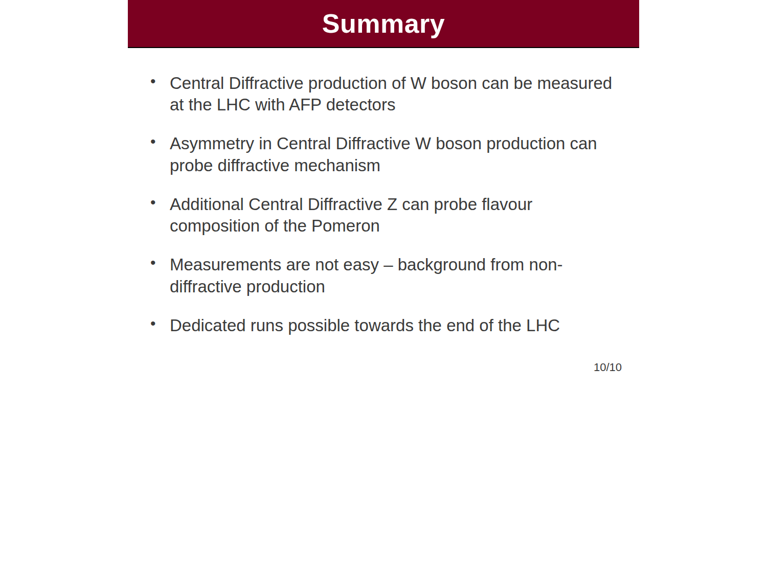Summary
Central Diffractive production of W boson can be measured at the LHC with AFP detectors
Asymmetry in Central Diffractive W boson production can probe diffractive mechanism
Additional Central Diffractive Z can probe flavour composition of the Pomeron
Measurements are not easy – background from non-diffractive production
Dedicated runs possible towards the end of the LHC
10/10